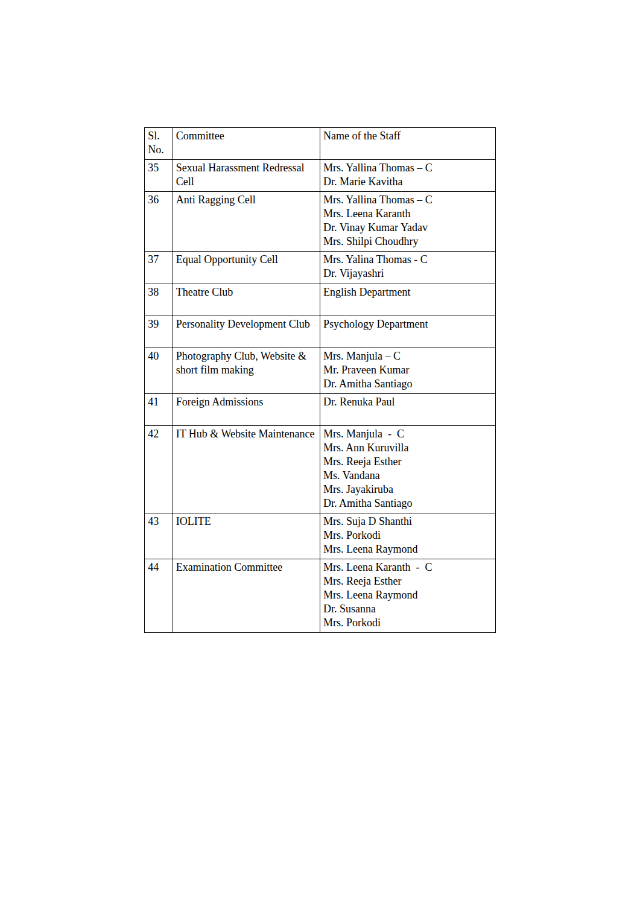| Sl. No. | Committee | Name of the Staff |
| 35 | Sexual Harassment Redressal Cell | Mrs. Yallina Thomas – C Dr. Marie Kavitha |
| 36 | Anti Ragging Cell | Mrs. Yallina Thomas – C Mrs. Leena Karanth Dr. Vinay Kumar Yadav Mrs. Shilpi Choudhry |
| 37 | Equal Opportunity Cell | Mrs. Yalina Thomas - C Dr. Vijayashri |
| 38 | Theatre Club | English Department |
| 39 | Personality Development Club | Psychology Department |
| 40 | Photography Club, Website & short film making | Mrs. Manjula – C Mr. Praveen Kumar Dr. Amitha Santiago |
| 41 | Foreign Admissions | Dr. Renuka Paul |
| 42 | IT Hub & Website Maintenance | Mrs. Manjula - C Mrs. Ann Kuruvilla Mrs. Reeja Esther Ms. Vandana Mrs. Jayakiruba Dr. Amitha Santiago |
| 43 | IOLITE | Mrs. Suja D Shanthi Mrs. Porkodi Mrs. Leena Raymond |
| 44 | Examination Committee | Mrs. Leena Karanth - C Mrs. Reeja Esther Mrs. Leena Raymond Dr. Susanna Mrs. Porkodi |